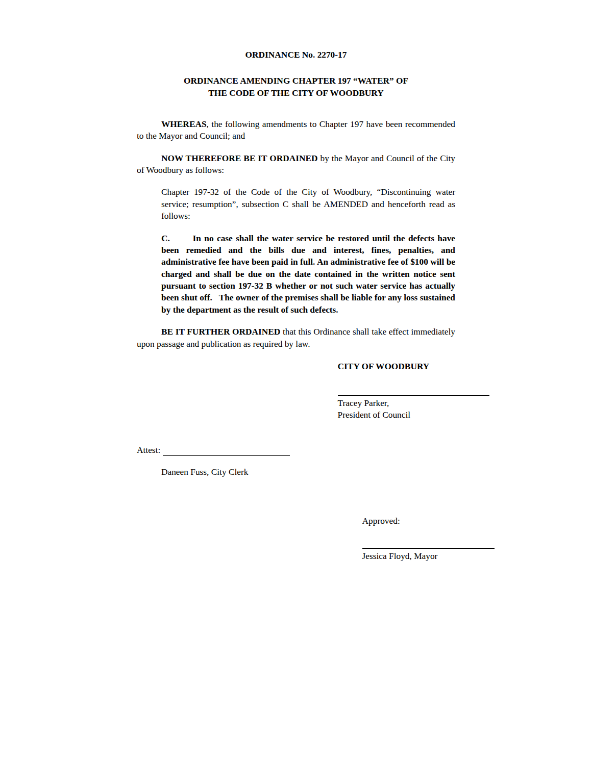ORDINANCE No. 2270-17
ORDINANCE AMENDING CHAPTER 197 “WATER” OF
THE CODE OF THE CITY OF WOODBURY
WHEREAS, the following amendments to Chapter 197 have been recommended to the Mayor and Council; and
NOW THEREFORE BE IT ORDAINED by the Mayor and Council of the City of Woodbury as follows:
Chapter 197-32 of the Code of the City of Woodbury, “Discontinuing water service; resumption”, subsection C shall be AMENDED and henceforth read as follows:
C. In no case shall the water service be restored until the defects have been remedied and the bills due and interest, fines, penalties, and administrative fee have been paid in full. An administrative fee of $100 will be charged and shall be due on the date contained in the written notice sent pursuant to section 197-32 B whether or not such water service has actually been shut off. The owner of the premises shall be liable for any loss sustained by the department as the result of such defects.
BE IT FURTHER ORDAINED that this Ordinance shall take effect immediately upon passage and publication as required by law.
CITY OF WOODBURY
Tracey Parker,
President of Council
Attest:
Daneen Fuss, City Clerk
Approved:
Jessica Floyd, Mayor